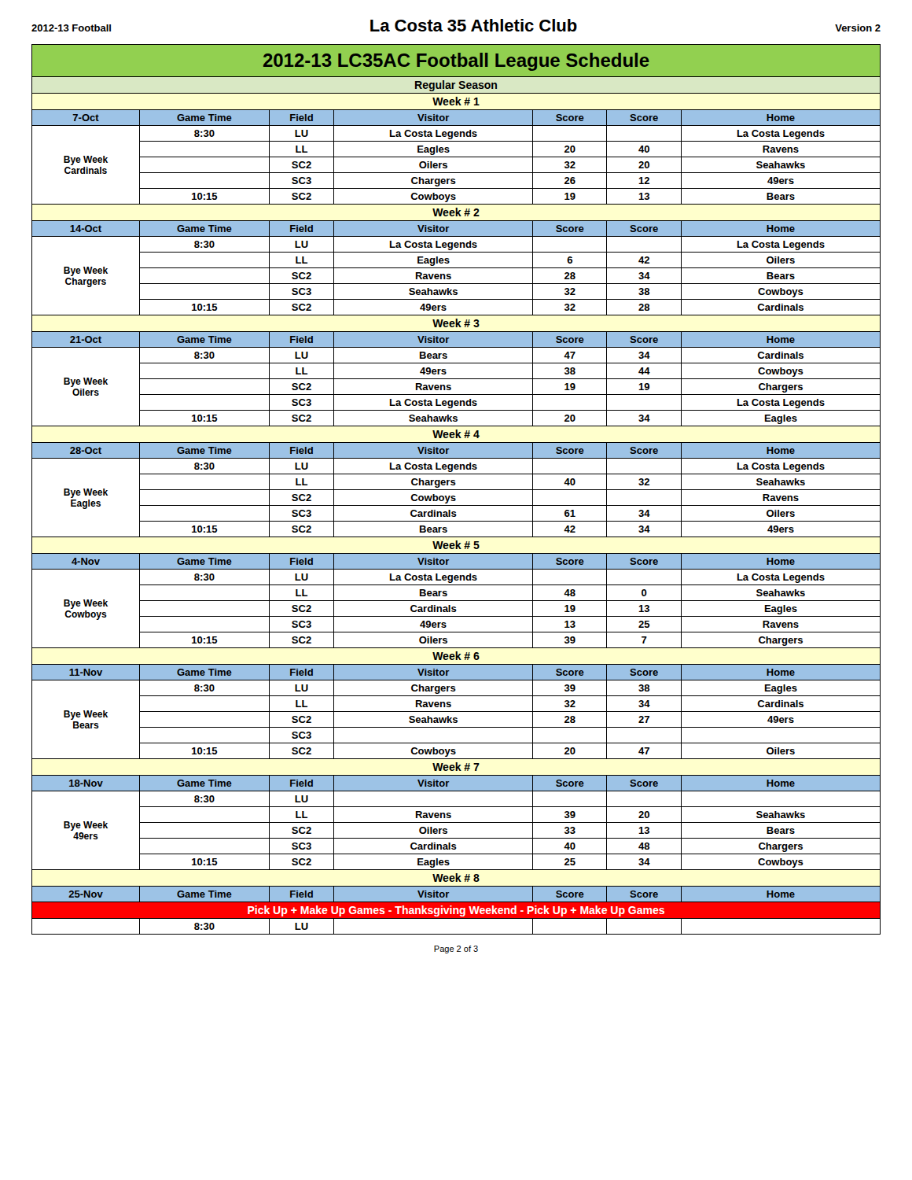2012-13 Football
La Costa 35 Athletic Club
Version 2
| 2012-13 LC35AC Football League Schedule |
| Regular Season |
| Week # 1 |
| 7-Oct | Game Time | Field | Visitor | Score | Score | Home |
| Bye Week Cardinals | 8:30 | LU | La Costa Legends | | | La Costa Legends |
| | LL | Eagles | 20 | 40 | Ravens |
| | SC2 | Oilers | 32 | 20 | Seahawks |
| | SC3 | Chargers | 26 | 12 | 49ers |
| 10:15 | SC2 | Cowboys | 19 | 13 | Bears |
| Week # 2 |
| 14-Oct | Game Time | Field | Visitor | Score | Score | Home |
| Bye Week Chargers | 8:30 | LU | La Costa Legends | | | La Costa Legends |
| | LL | Eagles | 6 | 42 | Oilers |
| | SC2 | Ravens | 28 | 34 | Bears |
| | SC3 | Seahawks | 32 | 38 | Cowboys |
| 10:15 | SC2 | 49ers | 32 | 28 | Cardinals |
| Week # 3 |
| 21-Oct | Game Time | Field | Visitor | Score | Score | Home |
| Bye Week Oilers | 8:30 | LU | Bears | 47 | 34 | Cardinals |
| | LL | 49ers | 38 | 44 | Cowboys |
| | SC2 | Ravens | 19 | 19 | Chargers |
| | SC3 | La Costa Legends | | | La Costa Legends |
| 10:15 | SC2 | Seahawks | 20 | 34 | Eagles |
| Week # 4 |
| 28-Oct | Game Time | Field | Visitor | Score | Score | Home |
| Bye Week Eagles | 8:30 | LU | La Costa Legends | | | La Costa Legends |
| | LL | Chargers | 40 | 32 | Seahawks |
| | SC2 | Cowboys | | | Ravens |
| | SC3 | Cardinals | 61 | 34 | Oilers |
| 10:15 | SC2 | Bears | 42 | 34 | 49ers |
| Week # 5 |
| 4-Nov | Game Time | Field | Visitor | Score | Score | Home |
| Bye Week Cowboys | 8:30 | LU | La Costa Legends | | | La Costa Legends |
| | LL | Bears | 48 | 0 | Seahawks |
| | SC2 | Cardinals | 19 | 13 | Eagles |
| | SC3 | 49ers | 13 | 25 | Ravens |
| 10:15 | SC2 | Oilers | 39 | 7 | Chargers |
| Week # 6 |
| 11-Nov | Game Time | Field | Visitor | Score | Score | Home |
| Bye Week Bears | 8:30 | LU | Chargers | 39 | 38 | Eagles |
| | LL | Ravens | 32 | 34 | Cardinals |
| | SC2 | Seahawks | 28 | 27 | 49ers |
| | SC3 | | | | |
| 10:15 | SC2 | Cowboys | 20 | 47 | Oilers |
| Week # 7 |
| 18-Nov | Game Time | Field | Visitor | Score | Score | Home |
| Bye Week 49ers | 8:30 | LU | | | | |
| | LL | Ravens | 39 | 20 | Seahawks |
| | SC2 | Oilers | 33 | 13 | Bears |
| | SC3 | Cardinals | 40 | 48 | Chargers |
| 10:15 | SC2 | Eagles | 25 | 34 | Cowboys |
| Week # 8 |
| 25-Nov | Game Time | Field | Visitor | Score | Score | Home |
| Pick Up + Make Up Games - Thanksgiving Weekend - Pick Up + Make Up Games |
| | 8:30 | LU | | | | |
Page 2 of 3